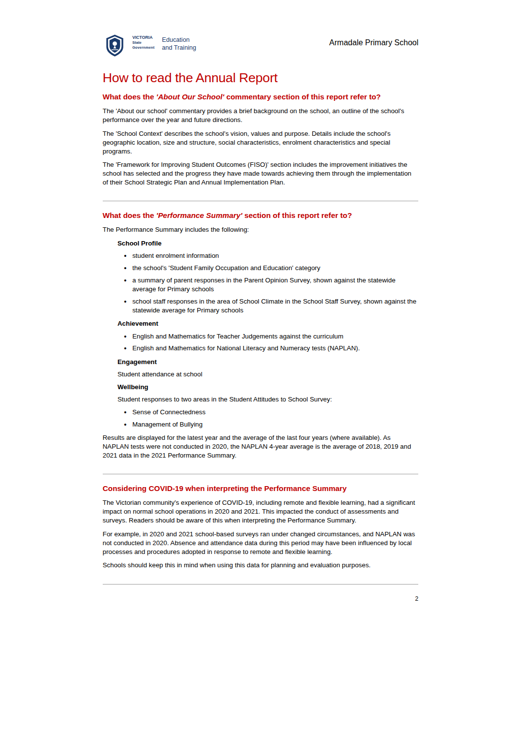VICTORIA
State
Government
Education
and Training
Armadale Primary School
How to read the Annual Report
What does the 'About Our School' commentary section of this report refer to?
The 'About our school' commentary provides a brief background on the school, an outline of the school's performance over the year and future directions.
The 'School Context' describes the school's vision, values and purpose. Details include the school's geographic location, size and structure, social characteristics, enrolment characteristics and special programs.
The 'Framework for Improving Student Outcomes (FISO)' section includes the improvement initiatives the school has selected and the progress they have made towards achieving them through the implementation of their School Strategic Plan and Annual Implementation Plan.
What does the 'Performance Summary' section of this report refer to?
The Performance Summary includes the following:
School Profile
student enrolment information
the school's 'Student Family Occupation and Education' category
a summary of parent responses in the Parent Opinion Survey, shown against the statewide average for Primary schools
school staff responses in the area of School Climate in the School Staff Survey, shown against the statewide average for Primary schools
Achievement
English and Mathematics for Teacher Judgements against the curriculum
English and Mathematics for National Literacy and Numeracy tests (NAPLAN).
Engagement
Student attendance at school
Wellbeing
Student responses to two areas in the Student Attitudes to School Survey:
Sense of Connectedness
Management of Bullying
Results are displayed for the latest year and the average of the last four years (where available). As NAPLAN tests were not conducted in 2020, the NAPLAN 4-year average is the average of 2018, 2019 and 2021 data in the 2021 Performance Summary.
Considering COVID-19 when interpreting the Performance Summary
The Victorian community's experience of COVID-19, including remote and flexible learning, had a significant impact on normal school operations in 2020 and 2021. This impacted the conduct of assessments and surveys. Readers should be aware of this when interpreting the Performance Summary.
For example, in 2020 and 2021 school-based surveys ran under changed circumstances, and NAPLAN was not conducted in 2020. Absence and attendance data during this period may have been influenced by local processes and procedures adopted in response to remote and flexible learning.
Schools should keep this in mind when using this data for planning and evaluation purposes.
2